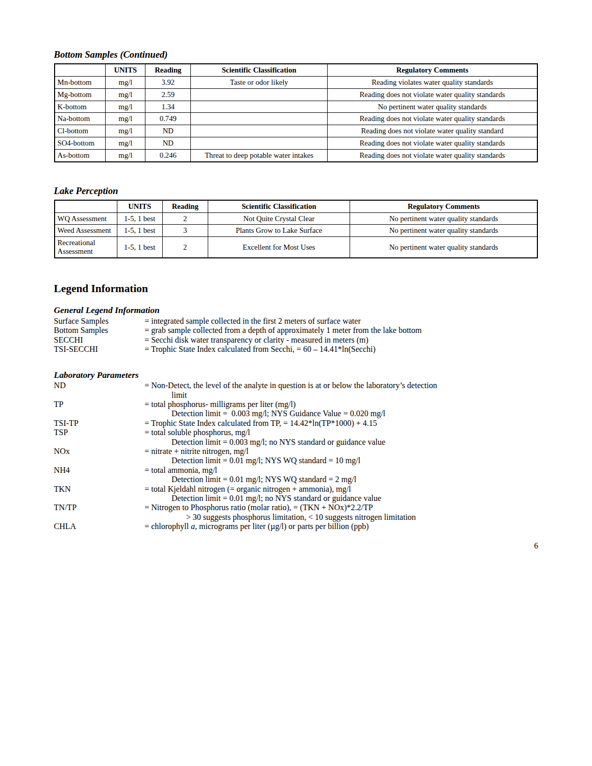Bottom Samples (Continued)
| | UNITS | Reading | Scientific Classification | Regulatory Comments |
| --- | --- | --- | --- | --- |
| Mn-bottom | mg/l | 3.92 | Taste or odor likely | Reading violates water quality standards |
| Mg-bottom | mg/l | 2.59 | | Reading does not violate water quality standards |
| K-bottom | mg/l | 1.34 | | No pertinent water quality standards |
| Na-bottom | mg/l | 0.749 | | Reading does not violate water quality standards |
| Cl-bottom | mg/l | ND | | Reading does not violate water quality standard |
| SO4-bottom | mg/l | ND | | Reading does not violate water quality standards |
| As-bottom | mg/l | 0.246 | Threat to deep potable water intakes | Reading does not violate water quality standards |
Lake Perception
| | UNITS | Reading | Scientific Classification | Regulatory Comments |
| --- | --- | --- | --- | --- |
| WQ Assessment | 1-5, 1 best | 2 | Not Quite Crystal Clear | No pertinent water quality standards |
| Weed Assessment | 1-5, 1 best | 3 | Plants Grow to Lake Surface | No pertinent water quality standards |
| Recreational Assessment | 1-5, 1 best | 2 | Excellent for Most Uses | No pertinent water quality standards |
Legend Information
General Legend Information
| Surface Samples | = integrated sample collected in the first 2 meters of surface water |
| Bottom Samples | = grab sample collected from a depth of approximately 1 meter from the lake bottom |
| SECCHI | = Secchi disk water transparency or clarity - measured in meters (m) |
| TSI-SECCHI | = Trophic State Index calculated from Secchi, = 60 – 14.41*ln(Secchi) |
Laboratory Parameters
| ND | = Non-Detect, the level of the analyte in question is at or below the laboratory’s detection limit |
| TP | = total phosphorus- milligrams per liter (mg/l) Detection limit = 0.003 mg/l; NYS Guidance Value = 0.020 mg/l |
| TSI-TP | = Trophic State Index calculated from TP, = 14.42*ln(TP*1000) + 4.15 |
| TSP | = total soluble phosphorus, mg/l Detection limit = 0.003 mg/l; no NYS standard or guidance value |
| NOx | = nitrate + nitrite nitrogen, mg/l Detection limit = 0.01 mg/l; NYS WQ standard = 10 mg/l |
| NH4 | = total ammonia, mg/l Detection limit = 0.01 mg/l; NYS WQ standard = 2 mg/l |
| TKN | = total Kjeldahl nitrogen (= organic nitrogen + ammonia), mg/l Detection limit = 0.01 mg/l; no NYS standard or guidance value |
| TN/TP | = Nitrogen to Phosphorus ratio (molar ratio), = (TKN + NOx)*2.2/TP > 30 suggests phosphorus limitation, < 10 suggests nitrogen limitation |
| CHLA | = chlorophyll a , micrograms per liter (µg/l) or parts per billion (ppb) |
6